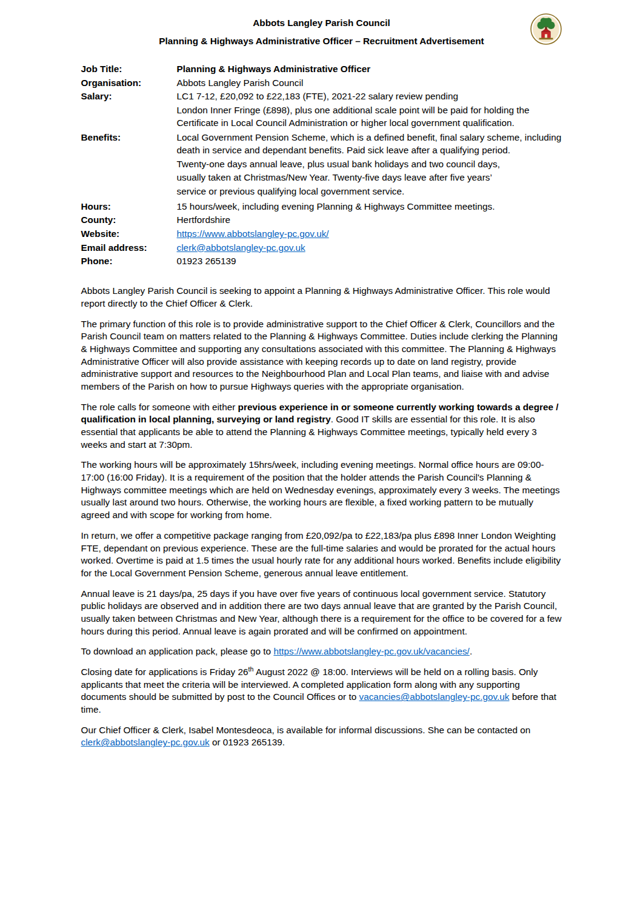Abbots Langley Parish Council
Planning & Highways Administrative Officer – Recruitment Advertisement
| Job Title: | Planning & Highways Administrative Officer |
| Organisation: | Abbots Langley Parish Council |
| Salary: | LC1 7-12, £20,092 to £22,183 (FTE), 2021-22 salary review pending London Inner Fringe (£898), plus one additional scale point will be paid for holding the Certificate in Local Council Administration or higher local government qualification. |
| Benefits: | Local Government Pension Scheme, which is a defined benefit, final salary scheme, including death in service and dependant benefits. Paid sick leave after a qualifying period. Twenty-one days annual leave, plus usual bank holidays and two council days, usually taken at Christmas/New Year. Twenty-five days leave after five years’ service or previous qualifying local government service. |
| Hours: | 15 hours/week, including evening Planning & Highways Committee meetings. |
| County: | Hertfordshire |
| Website: | https://www.abbotslangley-pc.gov.uk/ |
| Email address: | clerk@abbotslangley-pc.gov.uk |
| Phone: | 01923 265139 |
Abbots Langley Parish Council is seeking to appoint a Planning & Highways Administrative Officer. This role would report directly to the Chief Officer & Clerk.
The primary function of this role is to provide administrative support to the Chief Officer & Clerk, Councillors and the Parish Council team on matters related to the Planning & Highways Committee. Duties include clerking the Planning & Highways Committee and supporting any consultations associated with this committee. The Planning & Highways Administrative Officer will also provide assistance with keeping records up to date on land registry, provide administrative support and resources to the Neighbourhood Plan and Local Plan teams, and liaise with and advise members of the Parish on how to pursue Highways queries with the appropriate organisation.
The role calls for someone with either previous experience in or someone currently working towards a degree / qualification in local planning, surveying or land registry. Good IT skills are essential for this role. It is also essential that applicants be able to attend the Planning & Highways Committee meetings, typically held every 3 weeks and start at 7:30pm.
The working hours will be approximately 15hrs/week, including evening meetings. Normal office hours are 09:00-17:00 (16:00 Friday). It is a requirement of the position that the holder attends the Parish Council's Planning & Highways committee meetings which are held on Wednesday evenings, approximately every 3 weeks. The meetings usually last around two hours. Otherwise, the working hours are flexible, a fixed working pattern to be mutually agreed and with scope for working from home.
In return, we offer a competitive package ranging from £20,092/pa to £22,183/pa plus £898 Inner London Weighting FTE, dependant on previous experience. These are the full-time salaries and would be prorated for the actual hours worked. Overtime is paid at 1.5 times the usual hourly rate for any additional hours worked. Benefits include eligibility for the Local Government Pension Scheme, generous annual leave entitlement.
Annual leave is 21 days/pa, 25 days if you have over five years of continuous local government service. Statutory public holidays are observed and in addition there are two days annual leave that are granted by the Parish Council, usually taken between Christmas and New Year, although there is a requirement for the office to be covered for a few hours during this period. Annual leave is again prorated and will be confirmed on appointment.
To download an application pack, please go to https://www.abbotslangley-pc.gov.uk/vacancies/.
Closing date for applications is Friday 26th August 2022 @ 18:00. Interviews will be held on a rolling basis. Only applicants that meet the criteria will be interviewed. A completed application form along with any supporting documents should be submitted by post to the Council Offices or to vacancies@abbotslangley-pc.gov.uk before that time.
Our Chief Officer & Clerk, Isabel Montesdeoca, is available for informal discussions. She can be contacted on clerk@abbotslangley-pc.gov.uk or 01923 265139.